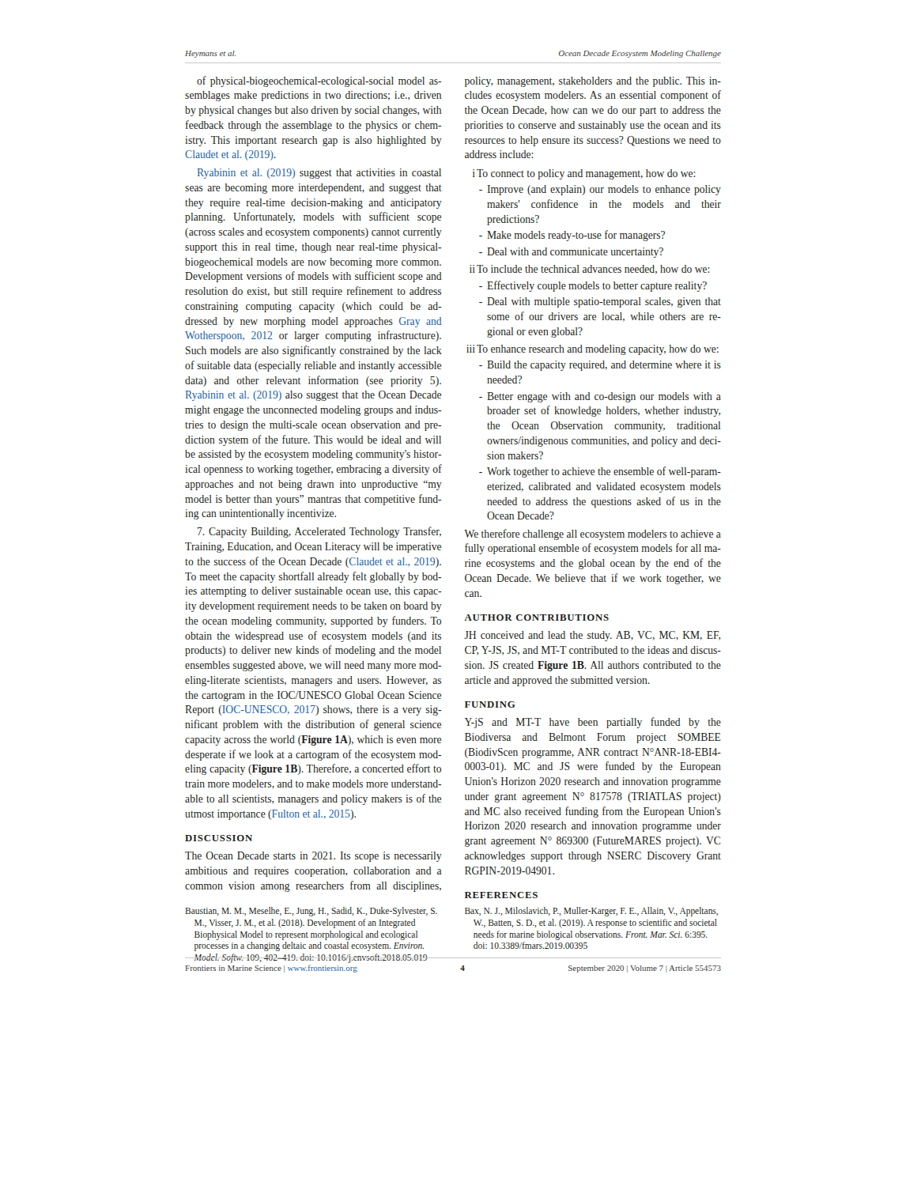Heymans et al.
Ocean Decade Ecosystem Modeling Challenge
of physical-biogeochemical-ecological-social model assemblages make predictions in two directions; i.e., driven by physical changes but also driven by social changes, with feedback through the assemblage to the physics or chemistry. This important research gap is also highlighted by Claudet et al. (2019).
Ryabinin et al. (2019) suggest that activities in coastal seas are becoming more interdependent, and suggest that they require real-time decision-making and anticipatory planning. Unfortunately, models with sufficient scope (across scales and ecosystem components) cannot currently support this in real time, though near real-time physical-biogeochemical models are now becoming more common. Development versions of models with sufficient scope and resolution do exist, but still require refinement to address constraining computing capacity (which could be addressed by new morphing model approaches Gray and Wotherspoon, 2012 or larger computing infrastructure). Such models are also significantly constrained by the lack of suitable data (especially reliable and instantly accessible data) and other relevant information (see priority 5). Ryabinin et al. (2019) also suggest that the Ocean Decade might engage the unconnected modeling groups and industries to design the multi-scale ocean observation and prediction system of the future. This would be ideal and will be assisted by the ecosystem modeling community's historical openness to working together, embracing a diversity of approaches and not being drawn into unproductive “my model is better than yours” mantras that competitive funding can unintentionally incentivize.
7. Capacity Building, Accelerated Technology Transfer, Training, Education, and Ocean Literacy will be imperative to the success of the Ocean Decade (Claudet et al., 2019). To meet the capacity shortfall already felt globally by bodies attempting to deliver sustainable ocean use, this capacity development requirement needs to be taken on board by the ocean modeling community, supported by funders. To obtain the widespread use of ecosystem models (and its products) to deliver new kinds of modeling and the model ensembles suggested above, we will need many more modeling-literate scientists, managers and users. However, as the cartogram in the IOC/UNESCO Global Ocean Science Report (IOC-UNESCO, 2017) shows, there is a very significant problem with the distribution of general science capacity across the world (Figure 1A), which is even more desperate if we look at a cartogram of the ecosystem modeling capacity (Figure 1B). Therefore, a concerted effort to train more modelers, and to make models more understandable to all scientists, managers and policy makers is of the utmost importance (Fulton et al., 2015).
Discussion
The Ocean Decade starts in 2021. Its scope is necessarily ambitious and requires cooperation, collaboration and a common vision among researchers from all disciplines, policy, management, stakeholders and the public. This includes ecosystem modelers. As an essential component of the Ocean Decade, how can we do our part to address the priorities to conserve and sustainably use the ocean and its resources to help ensure its success? Questions we need to address include:
To connect to policy and management, how do we:
Improve (and explain) our models to enhance policy makers' confidence in the models and their predictions?
Make models ready-to-use for managers?
Deal with and communicate uncertainty?
To include the technical advances needed, how do we:
Effectively couple models to better capture reality?
Deal with multiple spatio-temporal scales, given that some of our drivers are local, while others are regional or even global?
To enhance research and modeling capacity, how do we:
Build the capacity required, and determine where it is needed?
Better engage with and co-design our models with a broader set of knowledge holders, whether industry, the Ocean Observation community, traditional owners/indigenous communities, and policy and decision makers?
Work together to achieve the ensemble of well-parameterized, calibrated and validated ecosystem models needed to address the questions asked of us in the Ocean Decade?
We therefore challenge all ecosystem modelers to achieve a fully operational ensemble of ecosystem models for all marine ecosystems and the global ocean by the end of the Ocean Decade. We believe that if we work together, we can.
Author Contributions
JH conceived and lead the study. AB, VC, MC, KM, EF, CP, Y-JS, JS, and MT-T contributed to the ideas and discussion. JS created Figure 1B. All authors contributed to the article and approved the submitted version.
Funding
Y-jS and MT-T have been partially funded by the Biodiversa and Belmont Forum project SOMBEE (BiodivScen programme, ANR contract N°ANR-18-EBI4-0003-01). MC and JS were funded by the European Union's Horizon 2020 research and innovation programme under grant agreement N° 817578 (TRIATLAS project) and MC also received funding from the European Union's Horizon 2020 research and innovation programme under grant agreement N° 869300 (FutureMARES project). VC acknowledges support through NSERC Discovery Grant RGPIN-2019-04901.
References
Baustian, M. M., Meselhe, E., Jung, H., Sadid, K., Duke-Sylvester, S. M., Visser, J. M., et al. (2018). Development of an Integrated Biophysical Model to represent morphological and ecological processes in a changing deltaic and coastal ecosystem. Environ. Model. Softw. 109, 402–419. doi: 10.1016/j.envsoft.2018.05.019
Bax, N. J., Miloslavich, P., Muller-Karger, F. E., Allain, V., Appeltans, W., Batten, S. D., et al. (2019). A response to scientific and societal needs for marine biological observations. Front. Mar. Sci. 6:395. doi: 10.3389/fmars.2019.00395
Frontiers in Marine Science | www.frontiersin.org
4
September 2020 | Volume 7 | Article 554573